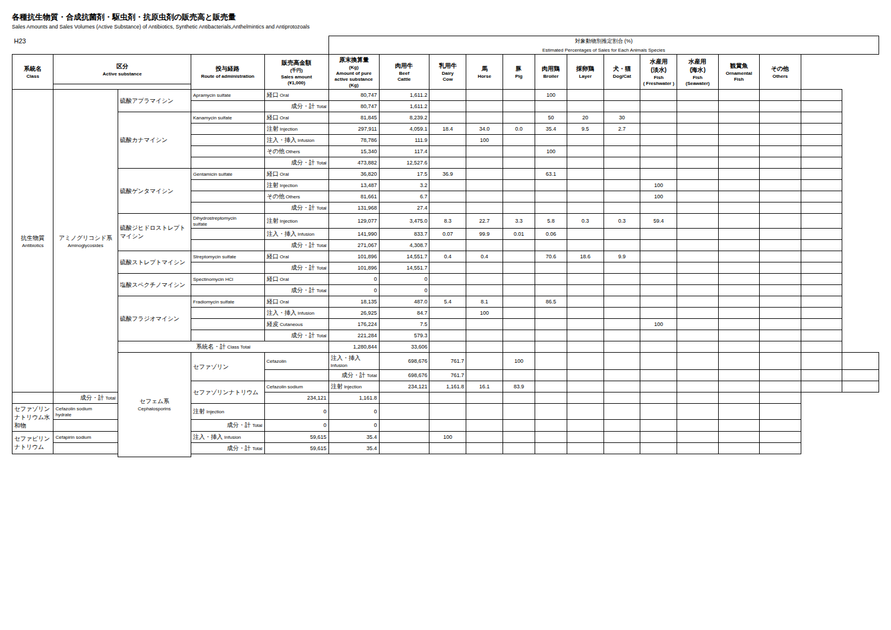各種抗生物質・合成抗菌剤・駆虫剤・抗原虫剤の販売高と販売量
Sales Amounts and Sales Volumes (Active Substance) of Antibiotics, Synthetic Antibacterials,Anthelmintics and Antiprotozoals
| H23 | 対象動物別推定割合 (%) |
| | Estimated Percentages of Sales for Each Animals Species |
| 系統名 Class | 区分 Active substance | 投与経路 Route of administration | 販売高金額 (千円) Sales amount (¥1,000) | 原末換算量 (Kg) Amount of pure active substance (Kg) | 肉用牛 Beef Cattle | 乳用牛 Dairy Cow | 馬 Horse | 豚 Pig | 肉用鶏 Broiler | 採卵鶏 Layer | 犬・猫 Dog/Cat | 水産用 (淡水) Fish ( Freshwater ) | 水産用 (海水) Fish (Seawater) | 観賞魚 Ornamental Fish | その他 Others |
| 抗生物質 Antibiotics | アミノグリコシド系 Aminoglycosides | 硫酸アプラマイシン | Apramycin sulfate | 経口 Oral | 80,747 | 1,611.2 | | | | 100 | | | | | | | |
| | 成分・計 Total | 80,747 | 1,611.2 | | | | | | | | | | | |
| 硫酸カナマイシン | Kanamycin sulfate | 経口 Oral | 81,845 | 8,239.2 | | | | 50 | 20 | 30 | | | | | |
| | 注射 Injection | 297,911 | 4,059.1 | 18.4 | 34.0 | 0.0 | 35.4 | 9.5 | 2.7 | | | | | |
| | 注入・挿入 Infusion | 78,786 | 111.9 | | 100 | | | | | | | | | |
| | その他 Others | 15,340 | 117.4 | | | | 100 | | | | | | | |
| | 成分・計 Total | 473,882 | 12,527.6 | | | | | | | | | | | |
| 硫酸ゲンタマイシン | Gentamicin sulfate | 経口 Oral | 36,820 | 17.5 | 36.9 | | | 63.1 | | | | | | | |
| | 注射 Injection | 13,487 | 3.2 | | | | | | | 100 | | | | |
| | その他 Others | 81,661 | 6.7 | | | | | | | 100 | | | | |
| | 成分・計 Total | 131,968 | 27.4 | | | | | | | | | | | |
| 硫酸ジヒドロストレプトマイシン | Dihydrostreptomycin sulfate | 注射 Injection | 129,077 | 3,475.0 | 8.3 | 22.7 | 3.3 | 5.8 | 0.3 | 0.3 | 59.4 | | | | |
| | 注入・挿入 Infusion | 141,990 | 833.7 | 0.07 | 99.9 | 0.01 | 0.06 | | | | | | | |
| | 成分・計 Total | 271,067 | 4,308.7 | | | | | | | | | | | |
| 硫酸ストレプトマイシン | Streptomycin sulfate | 経口 Oral | 101,896 | 14,551.7 | 0.4 | 0.4 | | 70.6 | 18.6 | 9.9 | | | | | |
| | 成分・計 Total | 101,896 | 14,551.7 | | | | | | | | | | | |
| 塩酸スペクチノマイシン | Spectinomycin HCl | 経口 Oral | 0 | 0 | | | | | | | | | | | |
| | 成分・計 Total | 0 | 0 | | | | | | | | | | | |
| 硫酸フラジオマイシン | Fradiomycin sulfate | 経口 Oral | 18,135 | 487.0 | 5.4 | 8.1 | | 86.5 | | | | | | | |
| | 注入・挿入 Infusion | 26,925 | 84.7 | | 100 | | | | | | | | | |
| | 経皮 Cutaneous | 176,224 | 7.5 | | | | | | | 100 | | | | |
| | 成分・計 Total | 221,284 | 579.3 | | | | | | | | | | | |
| 系統名・計 Class Total | 1,280,844 | 33,606 | | | | | | | | | | | |
| セフェム系 Cephalosporins | セファゾリン | Cefazolin | 注入・挿入 Infusion | 698,676 | 761.7 | | 100 | | | | | | | | | |
| | 成分・計 Total | 698,676 | 761.7 | | | | | | | | | | | |
| セファゾリンナトリウム | Cefazolin sodium | 注射 Injection | 234,121 | 1,161.8 | 16.1 | 83.9 | | | | | | | | | |
| | 成分・計 Total | 234,121 | 1,161.8 | | | | | | | | | | | |
| セファゾリンナトリウム水和物 | Cefazolin sodium hydrate | 注射 Injection | 0 | 0 | | | | | | | | | | | |
| | 成分・計 Total | 0 | 0 | | | | | | | | | | | |
| セファピリンナトリウム | Cefapirin sodium | 注入・挿入 Infusion | 59,615 | 35.4 | | 100 | | | | | | | | | |
| | 成分・計 Total | 59,615 | 35.4 | | | | | | | | | | | |